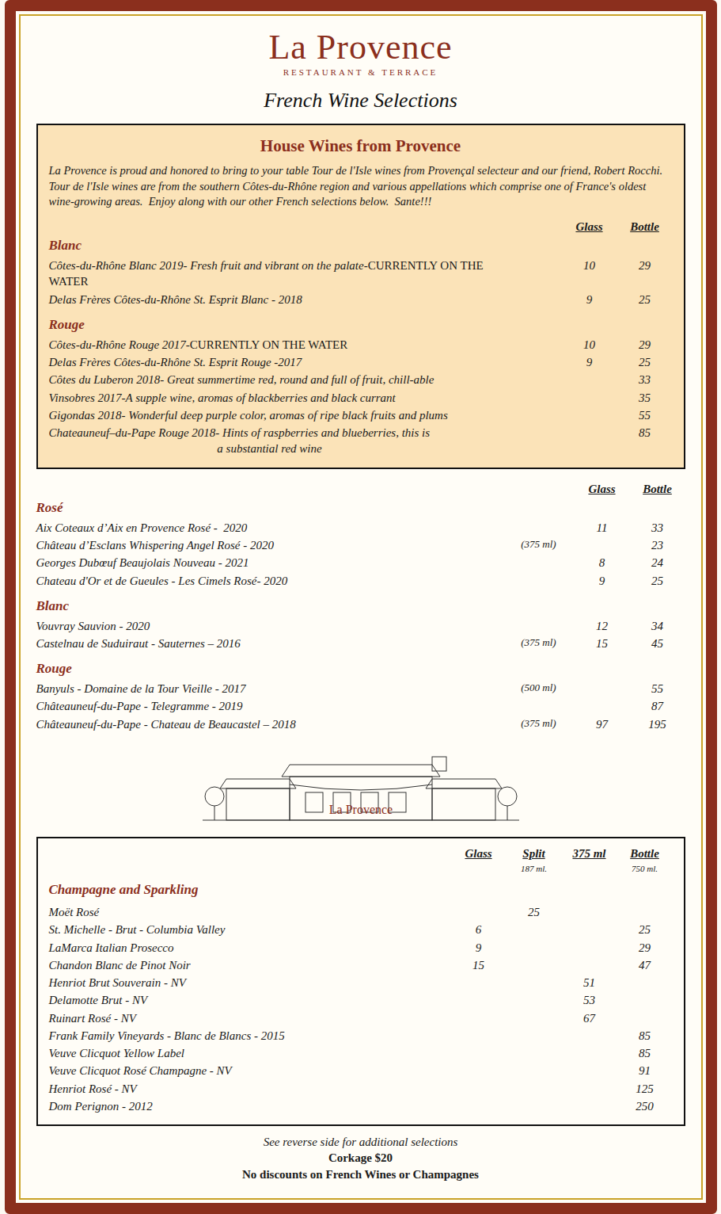La Provence
Restaurant & Terrace
French Wine Selections
House Wines from Provence
La Provence is proud and honored to bring to your table Tour de l'Isle wines from Provençal selecteur and our friend, Robert Rocchi. Tour de l'Isle wines are from the southern Côtes-du-Rhône region and various appellations which comprise one of France's oldest wine-growing areas. Enjoy along with our other French selections below. Sante!!!
| | | Glass | Bottle |
| Blanc |
| Côtes-du-Rhône Blanc 2019- Fresh fruit and vibrant on the palate- CURRENTLY ON THE WATER | | 10 | 29 |
| Delas Frères Côtes-du-Rhône St. Esprit Blanc - 2018 | | 9 | 25 |
| Rouge |
| Côtes-du-Rhône Rouge 2017- CURRENTLY ON THE WATER | | 10 | 29 |
| Delas Frères Côtes-du-Rhône St. Esprit Rouge -2017 | | 9 | 25 |
| Côtes du Luberon 2018- Great summertime red, round and full of fruit, chill-able | | | 33 |
| Vinsobres 2017-A supple wine, aromas of blackberries and black currant | | | 35 |
| Gigondas 2018- Wonderful deep purple color, aromas of ripe black fruits and plums | | | 55 |
| Chateauneuf–du-Pape Rouge 2018- Hints of raspberries and blueberries, this is a substantial red wine | | | 85 |
| | | Glass | Bottle |
| Rosé |
| Aix Coteaux d’Aix en Provence Rosé - 2020 | | 11 | 33 |
| Château d’Esclans Whispering Angel Rosé - 2020 | (375 ml) | | 23 |
| Georges Dubœuf Beaujolais Nouveau - 2021 | | 8 | 24 |
| Chateau d'Or et de Gueules - Les Cimels Rosé- 2020 | | 9 | 25 |
| Blanc |
| Vouvray Sauvion - 2020 | | 12 | 34 |
| Castelnau de Suduiraut - Sauternes – 2016 | (375 ml) | 15 | 45 |
| Rouge |
| Banyuls - Domaine de la Tour Vieille - 2017 | (500 ml) | | 55 |
| Châteauneuf-du-Pape - Telegramme - 2019 | | | 87 |
| Châteauneuf-du-Pape - Chateau de Beaucastel – 2018 | (375 ml) | 97 | 195 |
La Provence restaurant illustration La Provence
| | Glass | Split | 375 ml | Bottle |
| | | 187 ml. | | 750 ml. |
| Champagne and Sparkling |
| Moët Rosé | | 25 | | |
| St. Michelle - Brut - Columbia Valley | 6 | | | 25 |
| LaMarca Italian Prosecco | 9 | | | 29 |
| Chandon Blanc de Pinot Noir | 15 | | | 47 |
| Henriot Brut Souverain - NV | | | 51 | |
| Delamotte Brut - NV | | | 53 | |
| Ruinart Rosé - NV | | | 67 | |
| Frank Family Vineyards - Blanc de Blancs - 2015 | | | | 85 |
| Veuve Clicquot Yellow Label | | | | 85 |
| Veuve Clicquot Rosé Champagne - NV | | | | 91 |
| Henriot Rosé - NV | | | | 125 |
| Dom Perignon - 2012 | | | | 250 |
See reverse side for additional selections
Corkage $20
No discounts on French Wines or Champagnes